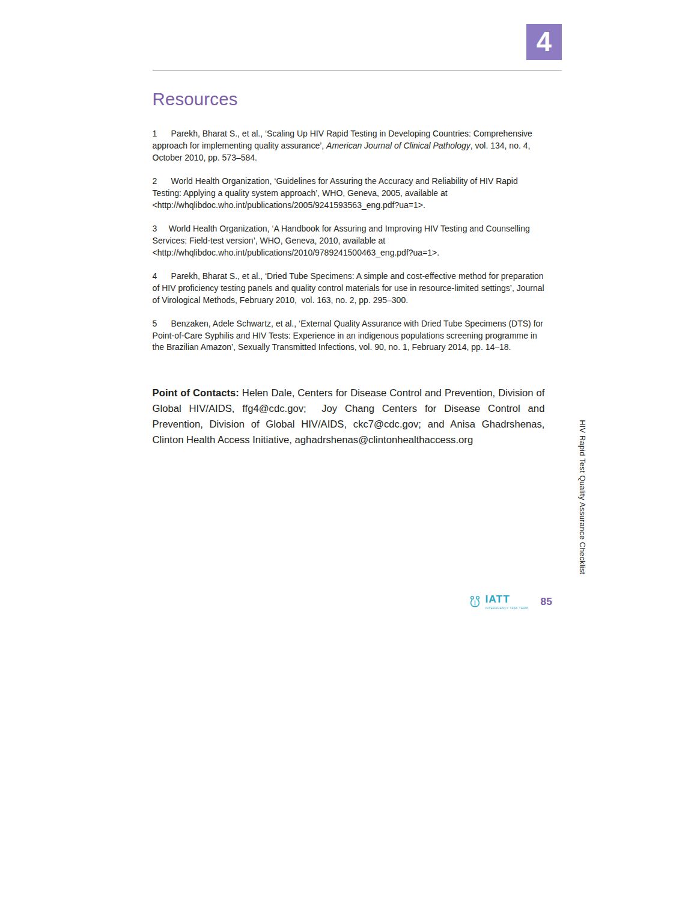4
Resources
1 Parekh, Bharat S., et al., ‘Scaling Up HIV Rapid Testing in Developing Countries: Comprehensive approach for implementing quality assurance’, American Journal of Clinical Pathology, vol. 134, no. 4, October 2010, pp. 573–584.
2 World Health Organization, ‘Guidelines for Assuring the Accuracy and Reliability of HIV Rapid Testing: Applying a quality system approach’, WHO, Geneva, 2005, available at <http://whqlibdoc.who.int/publications/2005/9241593563_eng.pdf?ua=1>.
3 World Health Organization, ‘A Handbook for Assuring and Improving HIV Testing and Counselling Services: Field-test version’, WHO, Geneva, 2010, available at <http://whqlibdoc.who.int/publications/2010/9789241500463_eng.pdf?ua=1>.
4 Parekh, Bharat S., et al., ‘Dried Tube Specimens: A simple and cost-effective method for preparation of HIV proficiency testing panels and quality control materials for use in resource-limited settings’, Journal of Virological Methods, February 2010, vol. 163, no. 2, pp. 295–300.
5 Benzaken, Adele Schwartz, et al., ‘External Quality Assurance with Dried Tube Specimens (DTS) for Point-of-Care Syphilis and HIV Tests: Experience in an indigenous populations screening programme in the Brazilian Amazon’, Sexually Transmitted Infections, vol. 90, no. 1, February 2014, pp. 14–18.
Point of Contacts: Helen Dale, Centers for Disease Control and Prevention, Division of Global HIV/AIDS, ffg4@cdc.gov; Joy Chang Centers for Disease Control and Prevention, Division of Global HIV/AIDS, ckc7@cdc.gov; and Anisa Ghadrshenas, Clinton Health Access Initiative, aghadrshenas@clintonhealthaccess.org
HIV Rapid Test Quality Assurance Checklist
IATT INTERAGENCY TASK TEAM
85